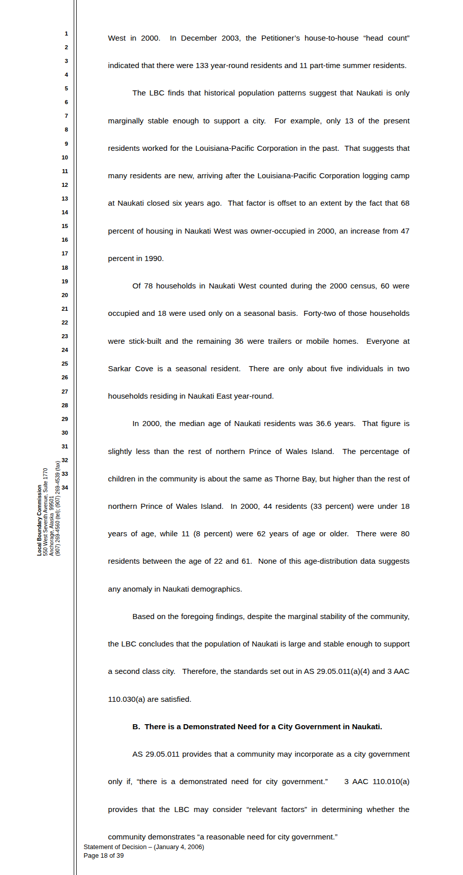1
2
3
4
5
6
7
8
9
10
11
12
13
14
15
16
17
18
19
20
21
22
23
24
25
26
27
28
29
30
31
32
33
34
Local Boundary Commission
550 West Seventh Avenue, Suite 1770
Anchorage, Alaska 99501
(907) 269-4560 (tel); (907) 269-4539 (fax)
West in 2000. In December 2003, the Petitioner’s house-to-house “head count” indicated that there were 133 year-round residents and 11 part-time summer residents.
The LBC finds that historical population patterns suggest that Naukati is only marginally stable enough to support a city. For example, only 13 of the present residents worked for the Louisiana-Pacific Corporation in the past. That suggests that many residents are new, arriving after the Louisiana-Pacific Corporation logging camp at Naukati closed six years ago. That factor is offset to an extent by the fact that 68 percent of housing in Naukati West was owner-occupied in 2000, an increase from 47 percent in 1990.
Of 78 households in Naukati West counted during the 2000 census, 60 were occupied and 18 were used only on a seasonal basis. Forty-two of those households were stick-built and the remaining 36 were trailers or mobile homes. Everyone at Sarkar Cove is a seasonal resident. There are only about five individuals in two households residing in Naukati East year-round.
In 2000, the median age of Naukati residents was 36.6 years. That figure is slightly less than the rest of northern Prince of Wales Island. The percentage of children in the community is about the same as Thorne Bay, but higher than the rest of northern Prince of Wales Island. In 2000, 44 residents (33 percent) were under 18 years of age, while 11 (8 percent) were 62 years of age or older. There were 80 residents between the age of 22 and 61. None of this age-distribution data suggests any anomaly in Naukati demographics.
Based on the foregoing findings, despite the marginal stability of the community, the LBC concludes that the population of Naukati is large and stable enough to support a second class city. Therefore, the standards set out in AS 29.05.011(a)(4) and 3 AAC 110.030(a) are satisfied.
B. There is a Demonstrated Need for a City Government in Naukati.
AS 29.05.011 provides that a community may incorporate as a city government only if, “there is a demonstrated need for city government.” 3 AAC 110.010(a) provides that the LBC may consider “relevant factors” in determining whether the community demonstrates “a reasonable need for city government.”
Statement of Decision – (January 4, 2006)
Page 18 of 39